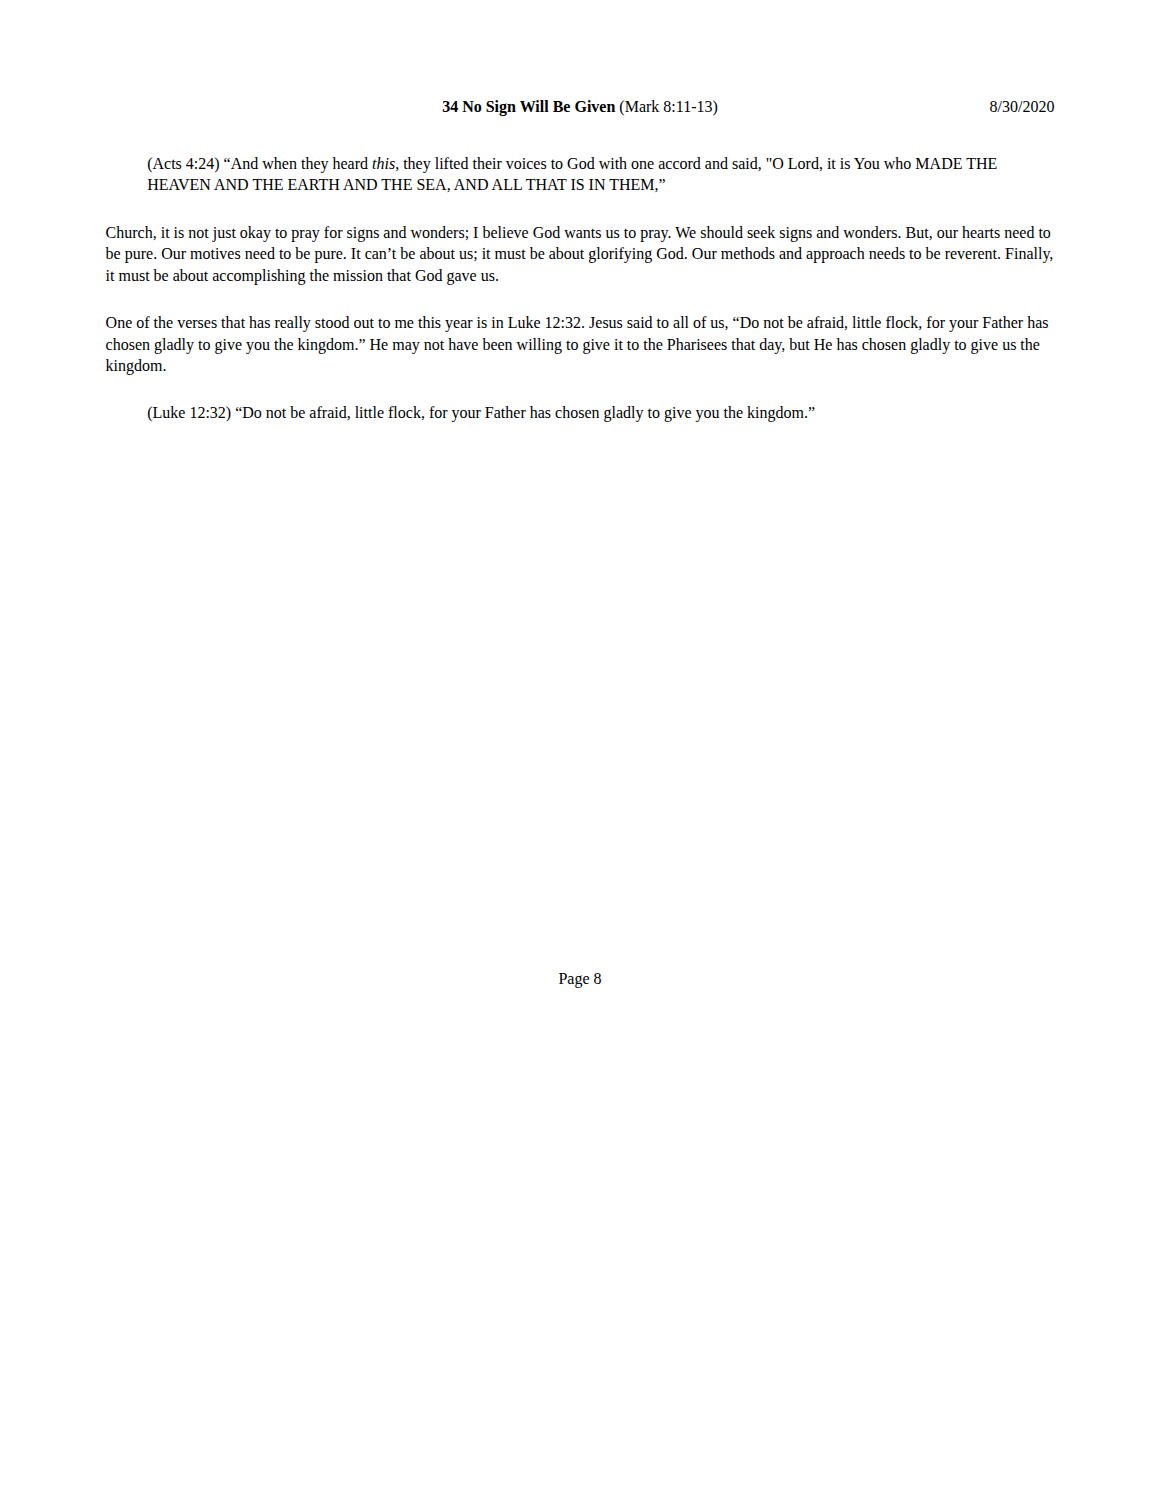34 No Sign Will Be Given (Mark 8:11-13) 8/30/2020
(Acts 4:24) “And when they heard this, they lifted their voices to God with one accord and said, "O Lord, it is You who MADE THE HEAVEN AND THE EARTH AND THE SEA, AND ALL THAT IS IN THEM,”
Church, it is not just okay to pray for signs and wonders; I believe God wants us to pray. We should seek signs and wonders. But, our hearts need to be pure. Our motives need to be pure. It can’t be about us; it must be about glorifying God. Our methods and approach needs to be reverent. Finally, it must be about accomplishing the mission that God gave us.
One of the verses that has really stood out to me this year is in Luke 12:32. Jesus said to all of us, “Do not be afraid, little flock, for your Father has chosen gladly to give you the kingdom.” He may not have been willing to give it to the Pharisees that day, but He has chosen gladly to give us the kingdom.
(Luke 12:32) “Do not be afraid, little flock, for your Father has chosen gladly to give you the kingdom.”
Page 8